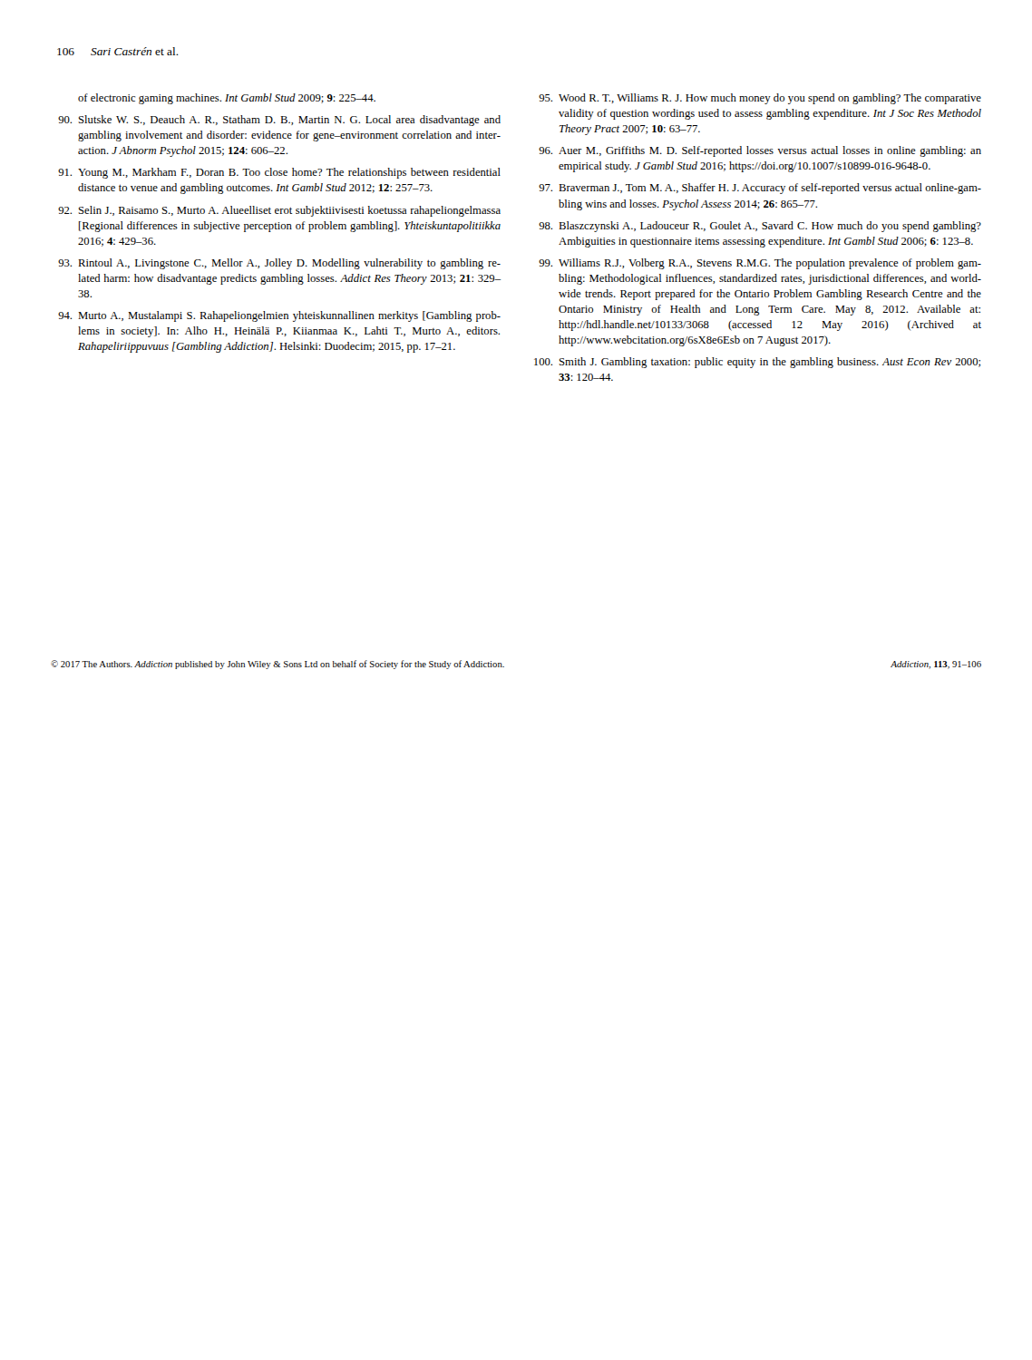106 Sari Castrén et al.
of electronic gaming machines. Int Gambl Stud 2009; 9: 225–44.
90. Slutske W. S., Deauch A. R., Statham D. B., Martin N. G. Local area disadvantage and gambling involvement and disorder: evidence for gene–environment correlation and interaction. J Abnorm Psychol 2015; 124: 606–22.
91. Young M., Markham F., Doran B. Too close home? The relationships between residential distance to venue and gambling outcomes. Int Gambl Stud 2012; 12: 257–73.
92. Selin J., Raisamo S., Murto A. Alueelliset erot subjektiivisesti koetussa rahapeliongelmassa [Regional differences in subjective perception of problem gambling]. Yhteiskuntapolitiikka 2016; 4: 429–36.
93. Rintoul A., Livingstone C., Mellor A., Jolley D. Modelling vulnerability to gambling related harm: how disadvantage predicts gambling losses. Addict Res Theory 2013; 21: 329–38.
94. Murto A., Mustalampi S. Rahapeliongelmien yhteiskunnallinen merkitys [Gambling problems in society]. In: Alho H., Heinälä P., Kiianmaa K., Lahti T., Murto A., editors. Rahapeliriippuvuus [Gambling Addiction]. Helsinki: Duodecim; 2015, pp. 17–21.
95. Wood R. T., Williams R. J. How much money do you spend on gambling? The comparative validity of question wordings used to assess gambling expenditure. Int J Soc Res Methodol Theory Pract 2007; 10: 63–77.
96. Auer M., Griffiths M. D. Self-reported losses versus actual losses in online gambling: an empirical study. J Gambl Stud 2016; https://doi.org/10.1007/s10899-016-9648-0.
97. Braverman J., Tom M. A., Shaffer H. J. Accuracy of self-reported versus actual online-gambling wins and losses. Psychol Assess 2014; 26: 865–77.
98. Blaszczynski A., Ladouceur R., Goulet A., Savard C. How much do you spend gambling? Ambiguities in questionnaire items assessing expenditure. Int Gambl Stud 2006; 6: 123–8.
99. Williams R.J., Volberg R.A., Stevens R.M.G. The population prevalence of problem gambling: Methodological influences, standardized rates, jurisdictional differences, and worldwide trends. Report prepared for the Ontario Problem Gambling Research Centre and the Ontario Ministry of Health and Long Term Care. May 8, 2012. Available at: http://hdl.handle.net/10133/3068 (accessed 12 May 2016) (Archived at http://www.webcitation.org/6sX8e6Esb on 7 August 2017).
100. Smith J. Gambling taxation: public equity in the gambling business. Aust Econ Rev 2000; 33: 120–44.
© 2017 The Authors. Addiction published by John Wiley & Sons Ltd on behalf of Society for the Study of Addiction.
Addiction, 113, 91–106